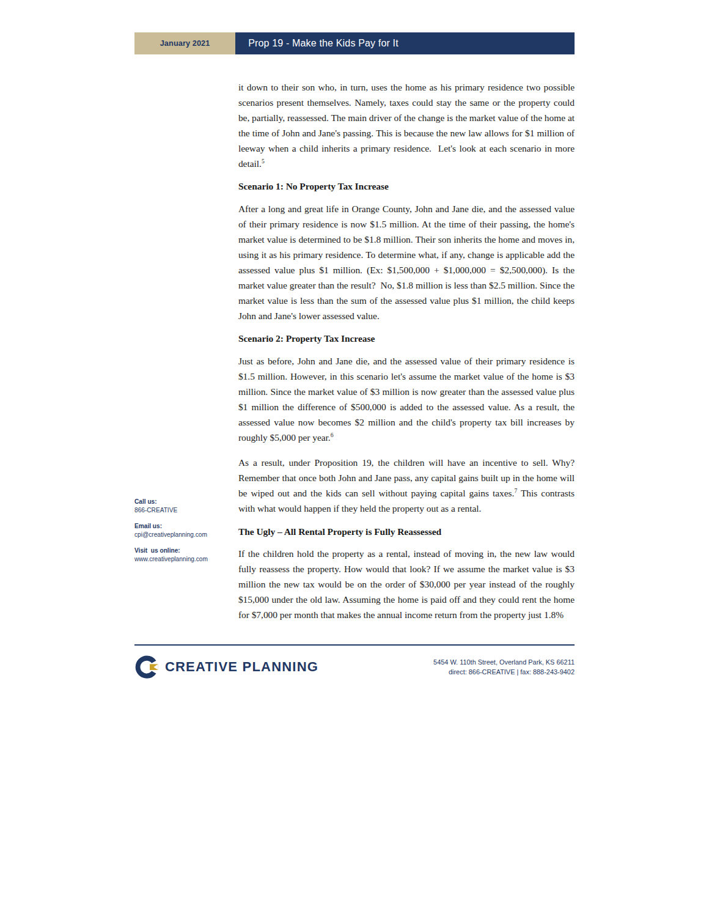January 2021
Prop 19 - Make the Kids Pay for It
Call us: 866-CREATIVE
Email us: cpi@creativeplanning.com
Visit us online: www.creativeplanning.com
it down to their son who, in turn, uses the home as his primary residence two possible scenarios present themselves. Namely, taxes could stay the same or the property could be, partially, reassessed. The main driver of the change is the market value of the home at the time of John and Jane's passing. This is because the new law allows for $1 million of leeway when a child inherits a primary residence. Let's look at each scenario in more detail.5
Scenario 1: No Property Tax Increase
After a long and great life in Orange County, John and Jane die, and the assessed value of their primary residence is now $1.5 million. At the time of their passing, the home's market value is determined to be $1.8 million. Their son inherits the home and moves in, using it as his primary residence. To determine what, if any, change is applicable add the assessed value plus $1 million. (Ex: $1,500,000 + $1,000,000 = $2,500,000). Is the market value greater than the result? No, $1.8 million is less than $2.5 million. Since the market value is less than the sum of the assessed value plus $1 million, the child keeps John and Jane's lower assessed value.
Scenario 2: Property Tax Increase
Just as before, John and Jane die, and the assessed value of their primary residence is $1.5 million. However, in this scenario let's assume the market value of the home is $3 million. Since the market value of $3 million is now greater than the assessed value plus $1 million the difference of $500,000 is added to the assessed value. As a result, the assessed value now becomes $2 million and the child's property tax bill increases by roughly $5,000 per year.6
As a result, under Proposition 19, the children will have an incentive to sell. Why? Remember that once both John and Jane pass, any capital gains built up in the home will be wiped out and the kids can sell without paying capital gains taxes.7 This contrasts with what would happen if they held the property out as a rental.
The Ugly – All Rental Property is Fully Reassessed
If the children hold the property as a rental, instead of moving in, the new law would fully reassess the property. How would that look? If we assume the market value is $3 million the new tax would be on the order of $30,000 per year instead of the roughly $15,000 under the old law. Assuming the home is paid off and they could rent the home for $7,000 per month that makes the annual income return from the property just 1.8%
CREATIVE PLANNING
5454 W. 110th Street, Overland Park, KS 66211
direct: 866-CREATIVE | fax: 888-243-9402